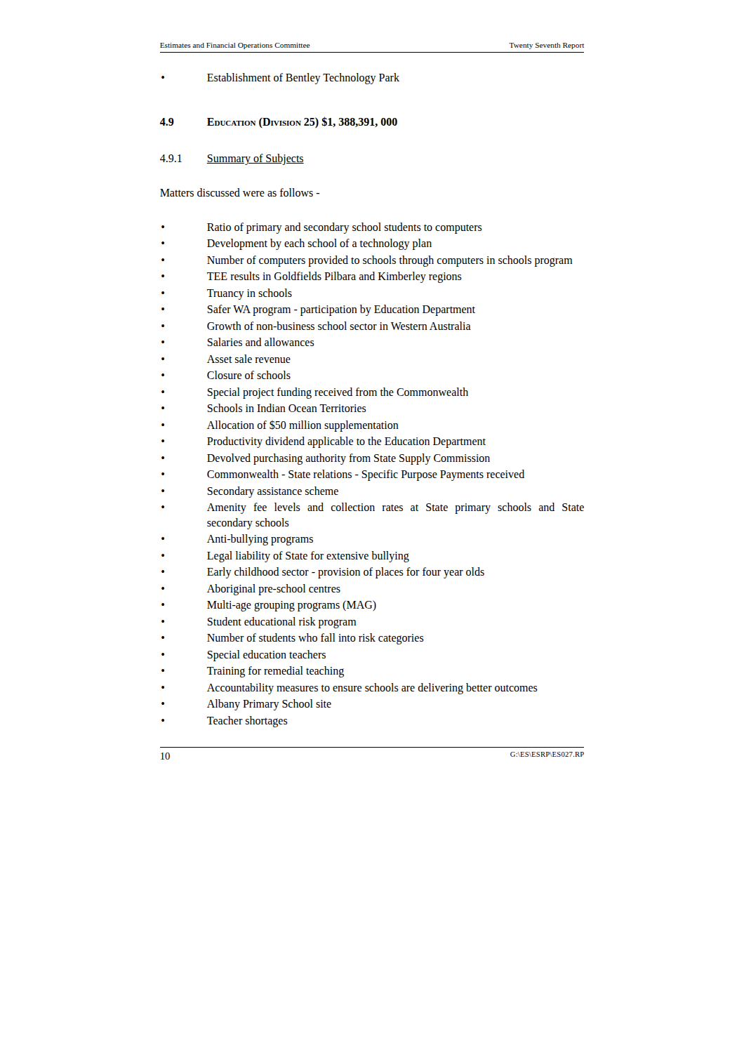Estimates and Financial Operations Committee
Twenty Seventh Report
•
Establishment of Bentley Technology Park
4.9
Education (Division 25) $1, 388,391, 000
4.9.1
Summary of Subjects
Matters discussed were as follows -
•Ratio of primary and secondary school students to computers
•Development by each school of a technology plan
•Number of computers provided to schools through computers in schools program
•TEE results in Goldfields Pilbara and Kimberley regions
•Truancy in schools
•Safer WA program - participation by Education Department
•Growth of non-business school sector in Western Australia
•Salaries and allowances
•Asset sale revenue
•Closure of schools
•Special project funding received from the Commonwealth
•Schools in Indian Ocean Territories
•Allocation of $50 million supplementation
•Productivity dividend applicable to the Education Department
•Devolved purchasing authority from State Supply Commission
•Commonwealth - State relations - Specific Purpose Payments received
•Secondary assistance scheme
•Amenity fee levels and collection rates at State primary schools and State secondary schools
•Anti-bullying programs
•Legal liability of State for extensive bullying
•Early childhood sector - provision of places for four year olds
•Aboriginal pre-school centres
•Multi-age grouping programs (MAG)
•Student educational risk program
•Number of students who fall into risk categories
•Special education teachers
•Training for remedial teaching
•Accountability measures to ensure schools are delivering better outcomes
•Albany Primary School site
•Teacher shortages
10
G:\ES\ESRP\ES027.RP